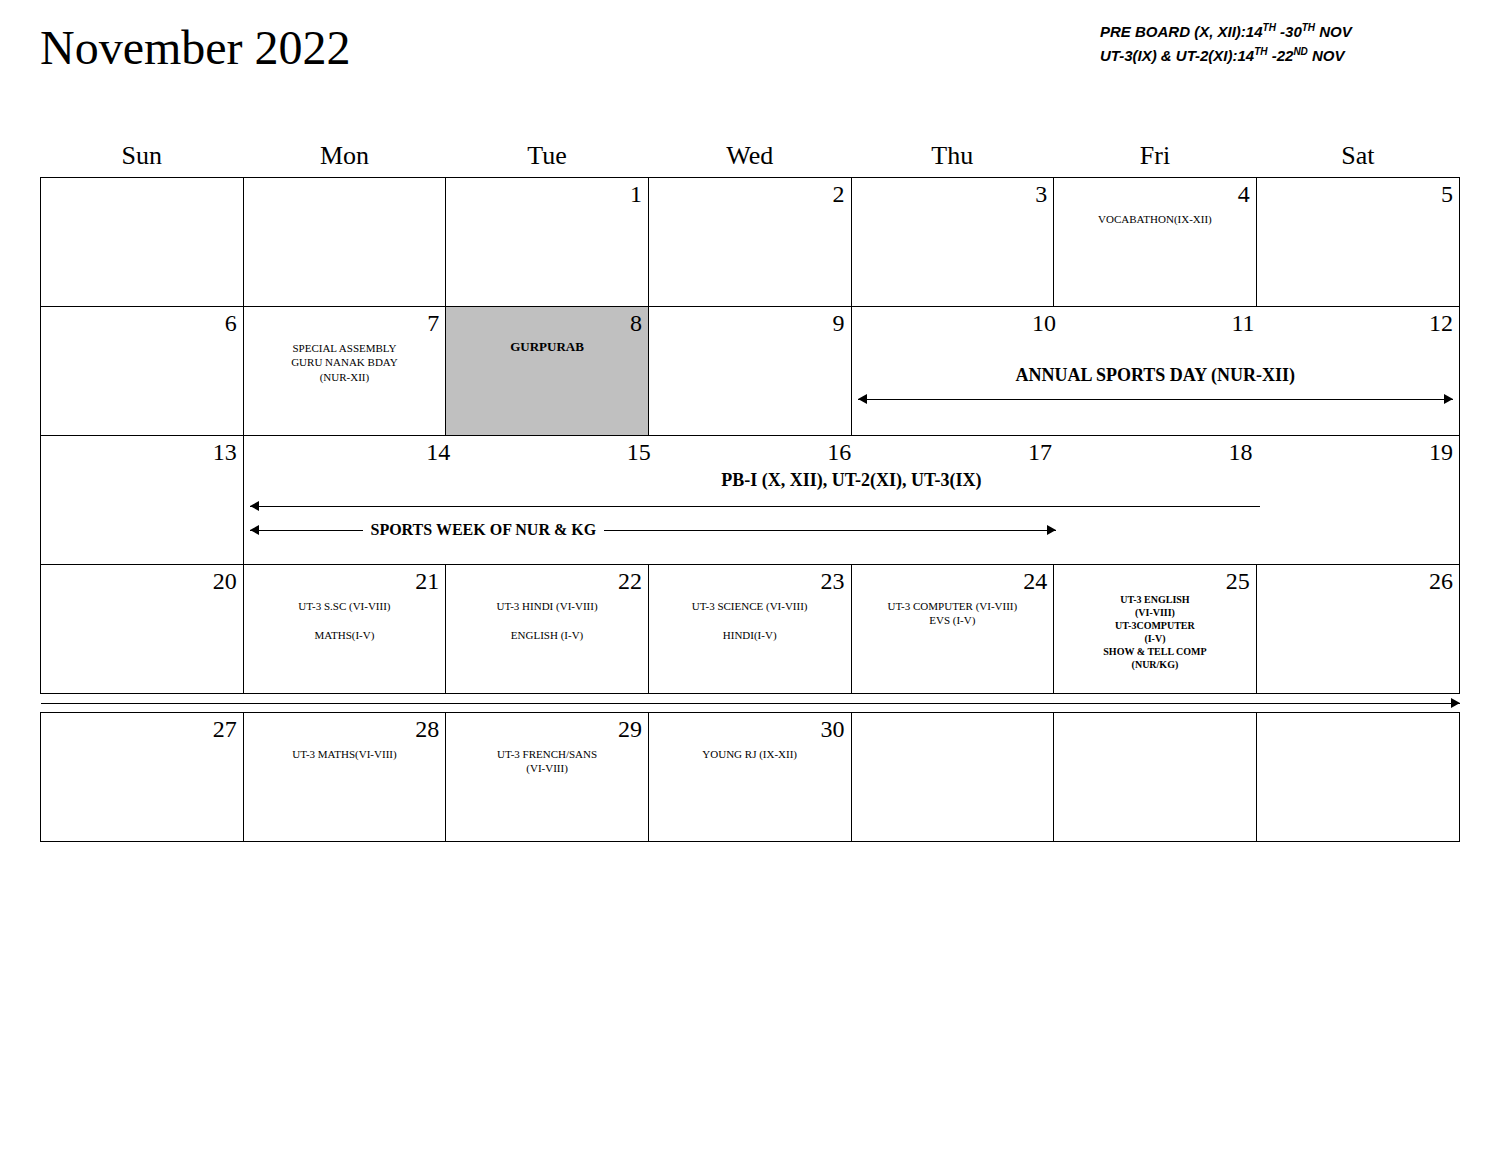PRE BOARD (X, XII):14TH -30TH NOV
UT-3(IX) & UT-2(XI):14TH -22ND NOV
November 2022
| Sun | Mon | Tue | Wed | Thu | Fri | Sat |
| --- | --- | --- | --- | --- | --- | --- |
| | | 1 | 2 | 3 | 4 VOCABATHON(IX-XII) | 5 |
| 6 | 7 SPECIAL ASSEMBLY GURU NANAK BDAY (NUR-XII) | 8 GURPURAB | 9 | 10 11 12 ANNUAL SPORTS DAY (NUR-XII) |
| 13 | 14 15 16 17 18 19 PB-I (X, XII), UT-2(XI), UT-3(IX) SPORTS WEEK OF NUR & KG |
| 20 | 21 UT-3 S.SC (VI-VIII) MATHS(I-V) | 22 UT-3 HINDI (VI-VIII) ENGLISH (I-V) | 23 UT-3 SCIENCE (VI-VIII) HINDI(I-V) | 24 UT-3 COMPUTER (VI-VIII) EVS (I-V) | 25 UT-3 ENGLISH (VI-VIII) UT-3COMPUTER (I-V) SHOW & TELL COMP (NUR/KG) | 26 |
| 27 | 28 UT-3 MATHS(VI-VIII) | 29 UT-3 FRENCH/SANS (VI-VIII) | 30 YOUNG RJ (IX-XII) | | | |